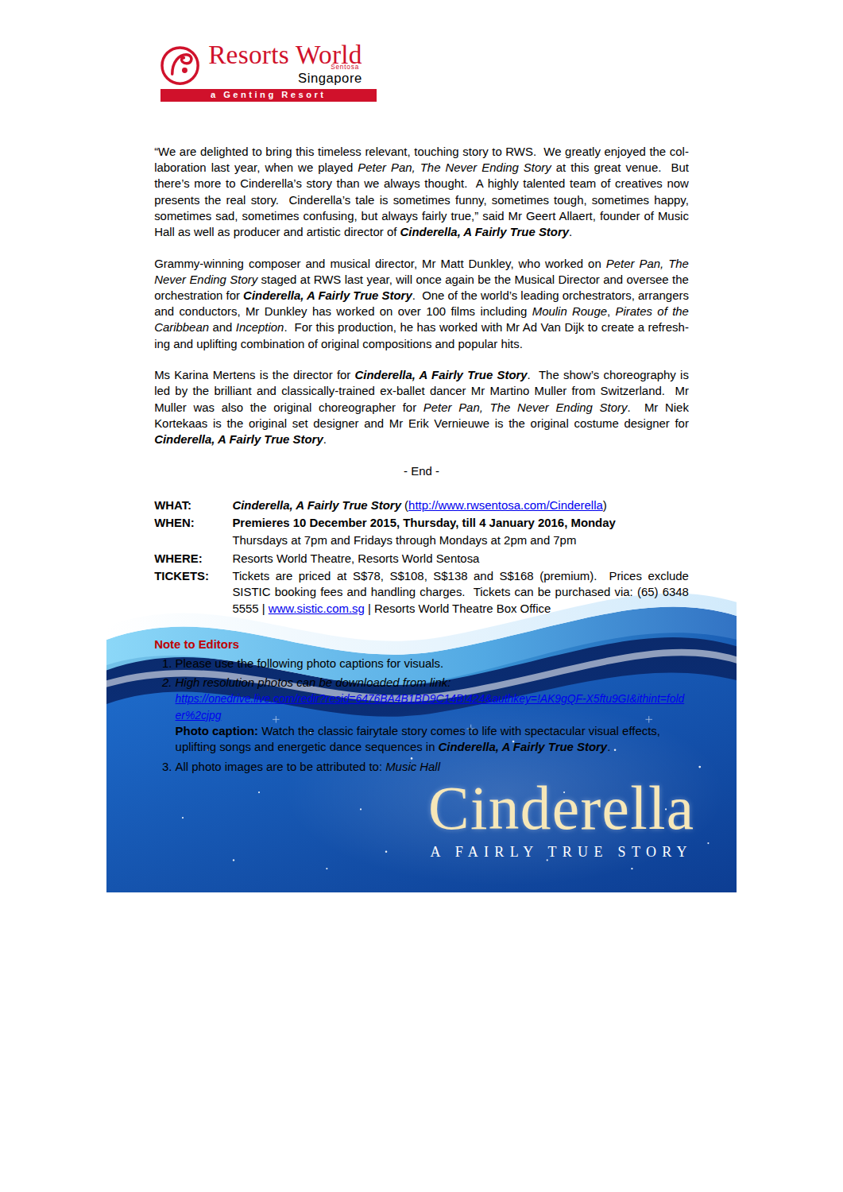Cinderella
A Fairly True Story
Resorts World
Sentosa
Singapore
a Genting Resort
“We are delighted to bring this timeless relevant, touching story to RWS. We greatly enjoyed the collaboration last year, when we played Peter Pan, The Never Ending Story at this great venue. But there’s more to Cinderella’s story than we always thought. A highly talented team of creatives now presents the real story. Cinderella’s tale is sometimes funny, sometimes tough, sometimes happy, sometimes sad, sometimes confusing, but always fairly true,” said Mr Geert Allaert, founder of Music Hall as well as producer and artistic director of Cinderella, A Fairly True Story.
Grammy-winning composer and musical director, Mr Matt Dunkley, who worked on Peter Pan, The Never Ending Story staged at RWS last year, will once again be the Musical Director and oversee the orchestration for Cinderella, A Fairly True Story. One of the world’s leading orchestrators, arrangers and conductors, Mr Dunkley has worked on over 100 films including Moulin Rouge, Pirates of the Caribbean and Inception. For this production, he has worked with Mr Ad Van Dijk to create a refreshing and uplifting combination of original compositions and popular hits.
Ms Karina Mertens is the director for Cinderella, A Fairly True Story. The show’s choreography is led by the brilliant and classically-trained ex-ballet dancer Mr Martino Muller from Switzerland. Mr Muller was also the original choreographer for Peter Pan, The Never Ending Story. Mr Niek Kortekaas is the original set designer and Mr Erik Vernieuwe is the original costume designer for Cinderella, A Fairly True Story.
- End -
| WHAT: | Cinderella, A Fairly True Story ( http://www.rwsentosa.com/Cinderella ) |
| WHEN: | Premieres 10 December 2015, Thursday, till 4 January 2016, Monday |
| | Thursdays at 7pm and Fridays through Mondays at 2pm and 7pm |
| WHERE: | Resorts World Theatre, Resorts World Sentosa |
| TICKETS: | Tickets are priced at S$78, S$108, S$138 and S$168 (premium). Prices exclude SISTIC booking fees and handling charges. Tickets can be purchased via: (65) 6348 5555 / www.sistic.com.sg / Resorts World Theatre Box Office |
Note to Editors
Please use the following photo captions for visuals.
High resolution photos can be downloaded from link:
https://onedrive.live.com/redir?resid=6476BA4B1BD9C14B!424&authkey=!AK9gQF-X5ftu9GI&ithint=folder%2cjpg
Photo caption: Watch the classic fairytale story comes to life with spectacular visual effects, uplifting songs and energetic dance sequences in Cinderella, A Fairly True Story.
All photo images are to be attributed to: Music Hall